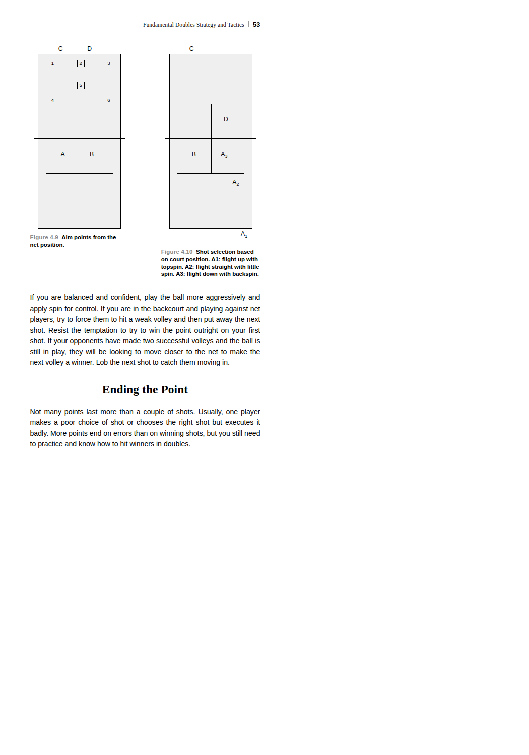Fundamental Doubles Strategy and Tactics 53
C D
1
2
3
5
4
6
A
B
Figure 4.9 Aim points from the net position.
C
D
B
A3
A2
A1
Figure 4.10 Shot selection based on court position. A1: flight up with topspin. A2: flight straight with little spin. A3: flight down with backspin.
If you are balanced and confident, play the ball more aggressively and apply spin for control. If you are in the backcourt and playing against net players, try to force them to hit a weak volley and then put away the next shot. Resist the temptation to try to win the point outright on your first shot. If your opponents have made two successful volleys and the ball is still in play, they will be looking to move closer to the net to make the next volley a winner. Lob the next shot to catch them moving in.
Ending the Point
Not many points last more than a couple of shots. Usually, one player makes a poor choice of shot or chooses the right shot but executes it badly. More points end on errors than on winning shots, but you still need to practice and know how to hit winners in doubles.